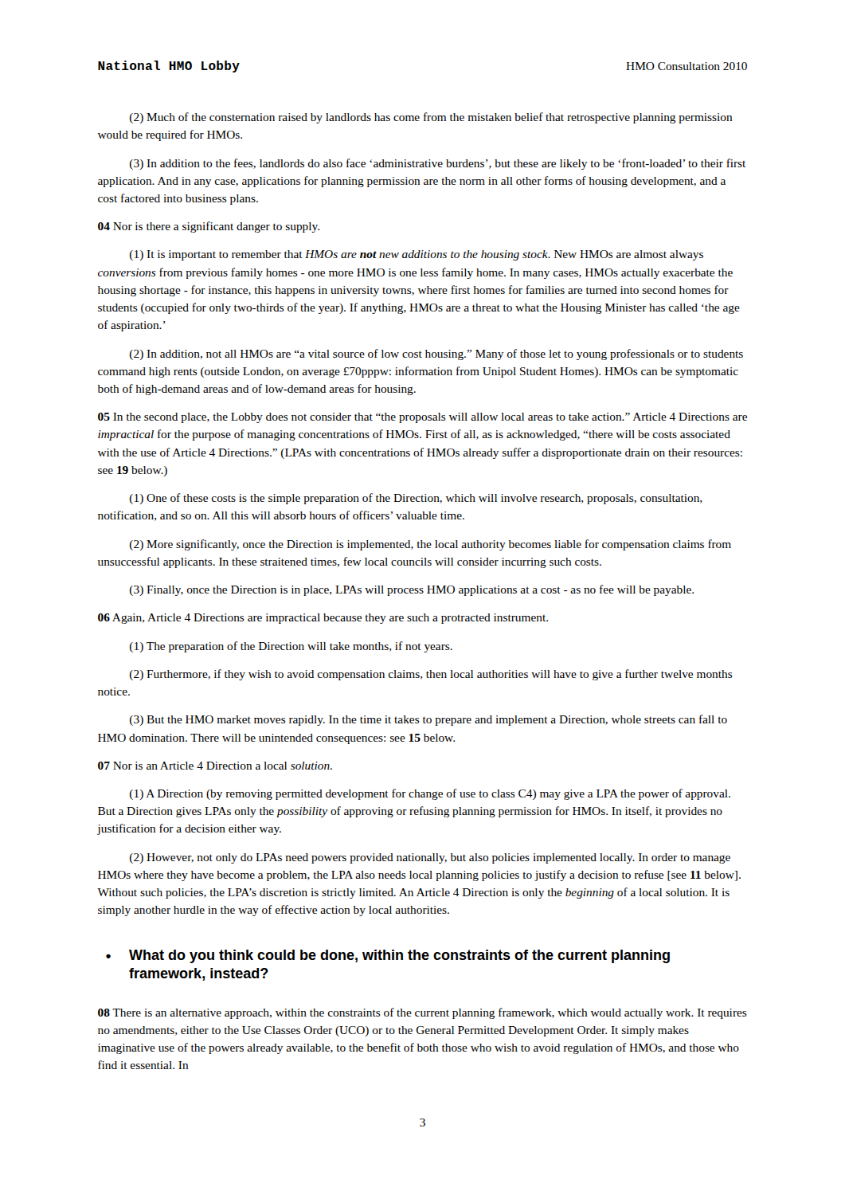National HMO Lobby HMO Consultation 2010
(2) Much of the consternation raised by landlords has come from the mistaken belief that retrospective planning permission would be required for HMOs.
(3) In addition to the fees, landlords do also face ‘administrative burdens’, but these are likely to be ‘front-loaded’ to their first application. And in any case, applications for planning permission are the norm in all other forms of housing development, and a cost factored into business plans.
04 Nor is there a significant danger to supply.
(1) It is important to remember that HMOs are not new additions to the housing stock. New HMOs are almost always conversions from previous family homes - one more HMO is one less family home. In many cases, HMOs actually exacerbate the housing shortage - for instance, this happens in university towns, where first homes for families are turned into second homes for students (occupied for only two-thirds of the year). If anything, HMOs are a threat to what the Housing Minister has called ‘the age of aspiration.’
(2) In addition, not all HMOs are “a vital source of low cost housing.” Many of those let to young professionals or to students command high rents (outside London, on average £70pppw: information from Unipol Student Homes). HMOs can be symptomatic both of high-demand areas and of low-demand areas for housing.
05 In the second place, the Lobby does not consider that “the proposals will allow local areas to take action.” Article 4 Directions are impractical for the purpose of managing concentrations of HMOs. First of all, as is acknowledged, “there will be costs associated with the use of Article 4 Directions.” (LPAs with concentrations of HMOs already suffer a disproportionate drain on their resources: see 19 below.)
(1) One of these costs is the simple preparation of the Direction, which will involve research, proposals, consultation, notification, and so on. All this will absorb hours of officers’ valuable time.
(2) More significantly, once the Direction is implemented, the local authority becomes liable for compensation claims from unsuccessful applicants. In these straitened times, few local councils will consider incurring such costs.
(3) Finally, once the Direction is in place, LPAs will process HMO applications at a cost - as no fee will be payable.
06 Again, Article 4 Directions are impractical because they are such a protracted instrument.
(1) The preparation of the Direction will take months, if not years.
(2) Furthermore, if they wish to avoid compensation claims, then local authorities will have to give a further twelve months notice.
(3) But the HMO market moves rapidly. In the time it takes to prepare and implement a Direction, whole streets can fall to HMO domination. There will be unintended consequences: see 15 below.
07 Nor is an Article 4 Direction a local solution.
(1) A Direction (by removing permitted development for change of use to class C4) may give a LPA the power of approval. But a Direction gives LPAs only the possibility of approving or refusing planning permission for HMOs. In itself, it provides no justification for a decision either way.
(2) However, not only do LPAs need powers provided nationally, but also policies implemented locally. In order to manage HMOs where they have become a problem, the LPA also needs local planning policies to justify a decision to refuse [see 11 below]. Without such policies, the LPA’s discretion is strictly limited. An Article 4 Direction is only the beginning of a local solution. It is simply another hurdle in the way of effective action by local authorities.
What do you think could be done, within the constraints of the current planning framework, instead?
08 There is an alternative approach, within the constraints of the current planning framework, which would actually work. It requires no amendments, either to the Use Classes Order (UCO) or to the General Permitted Development Order. It simply makes imaginative use of the powers already available, to the benefit of both those who wish to avoid regulation of HMOs, and those who find it essential. In
3